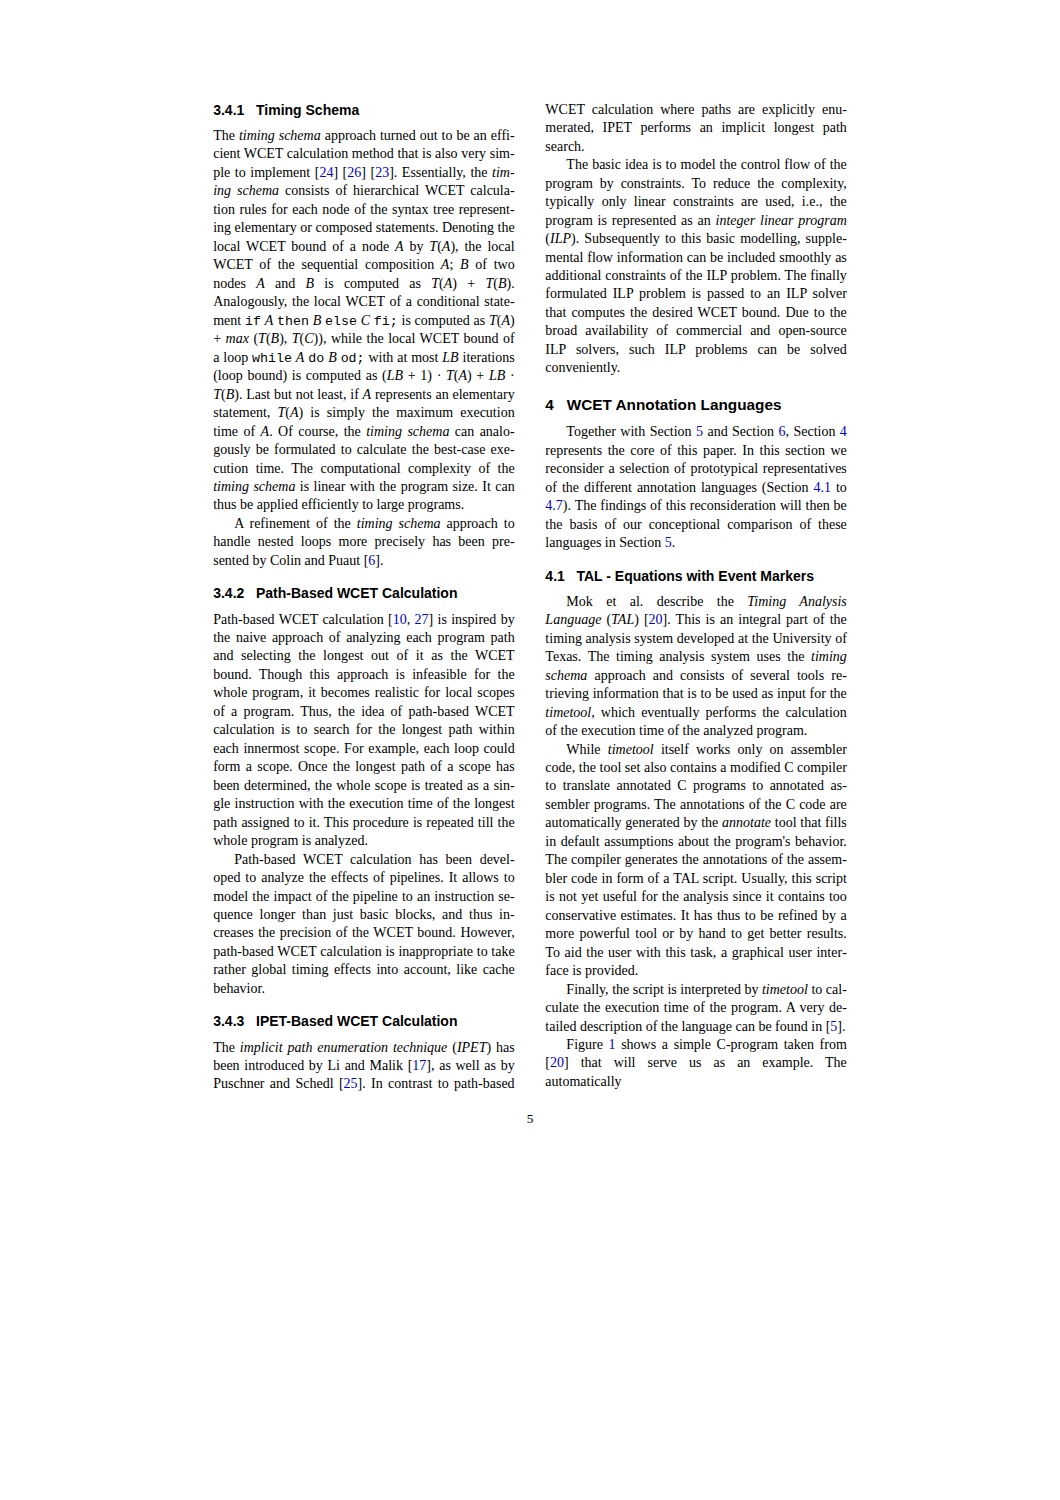3.4.1 Timing Schema
The timing schema approach turned out to be an efficient WCET calculation method that is also very simple to implement [24] [26] [23]. Essentially, the timing schema consists of hierarchical WCET calculation rules for each node of the syntax tree representing elementary or composed statements. Denoting the local WCET bound of a node A by T(A), the local WCET of the sequential composition A; B of two nodes A and B is computed as T(A) + T(B). Analogously, the local WCET of a conditional statement if A then B else C fi; is computed as T(A) + max (T(B), T(C)), while the local WCET bound of a loop while A do B od; with at most LB iterations (loop bound) is computed as (LB + 1) · T(A) + LB · T(B). Last but not least, if A represents an elementary statement, T(A) is simply the maximum execution time of A. Of course, the timing schema can analogously be formulated to calculate the best-case execution time. The computational complexity of the timing schema is linear with the program size. It can thus be applied efficiently to large programs.
A refinement of the timing schema approach to handle nested loops more precisely has been presented by Colin and Puaut [6].
3.4.2 Path-Based WCET Calculation
Path-based WCET calculation [10, 27] is inspired by the naive approach of analyzing each program path and selecting the longest out of it as the WCET bound. Though this approach is infeasible for the whole program, it becomes realistic for local scopes of a program. Thus, the idea of path-based WCET calculation is to search for the longest path within each innermost scope. For example, each loop could form a scope. Once the longest path of a scope has been determined, the whole scope is treated as a single instruction with the execution time of the longest path assigned to it. This procedure is repeated till the whole program is analyzed.
Path-based WCET calculation has been developed to analyze the effects of pipelines. It allows to model the impact of the pipeline to an instruction sequence longer than just basic blocks, and thus increases the precision of the WCET bound. However, path-based WCET calculation is inappropriate to take rather global timing effects into account, like cache behavior.
3.4.3 IPET-Based WCET Calculation
The implicit path enumeration technique (IPET) has been introduced by Li and Malik [17], as well as by Puschner and Schedl [25]. In contrast to path-based WCET calculation where paths are explicitly enumerated, IPET performs an implicit longest path search.
The basic idea is to model the control flow of the program by constraints. To reduce the complexity, typically only linear constraints are used, i.e., the program is represented as an integer linear program (ILP). Subsequently to this basic modelling, supplemental flow information can be included smoothly as additional constraints of the ILP problem. The finally formulated ILP problem is passed to an ILP solver that computes the desired WCET bound. Due to the broad availability of commercial and open-source ILP solvers, such ILP problems can be solved conveniently.
4 WCET Annotation Languages
Together with Section 5 and Section 6, Section 4 represents the core of this paper. In this section we reconsider a selection of prototypical representatives of the different annotation languages (Section 4.1 to 4.7). The findings of this reconsideration will then be the basis of our conceptional comparison of these languages in Section 5.
4.1 TAL - Equations with Event Markers
Mok et al. describe the Timing Analysis Language (TAL) [20]. This is an integral part of the timing analysis system developed at the University of Texas. The timing analysis system uses the timing schema approach and consists of several tools retrieving information that is to be used as input for the timetool, which eventually performs the calculation of the execution time of the analyzed program.
While timetool itself works only on assembler code, the tool set also contains a modified C compiler to translate annotated C programs to annotated assembler programs. The annotations of the C code are automatically generated by the annotate tool that fills in default assumptions about the program's behavior. The compiler generates the annotations of the assembler code in form of a TAL script. Usually, this script is not yet useful for the analysis since it contains too conservative estimates. It has thus to be refined by a more powerful tool or by hand to get better results. To aid the user with this task, a graphical user interface is provided.
Finally, the script is interpreted by timetool to calculate the execution time of the program. A very detailed description of the language can be found in [5].
Figure 1 shows a simple C-program taken from [20] that will serve us as an example. The automatically
5